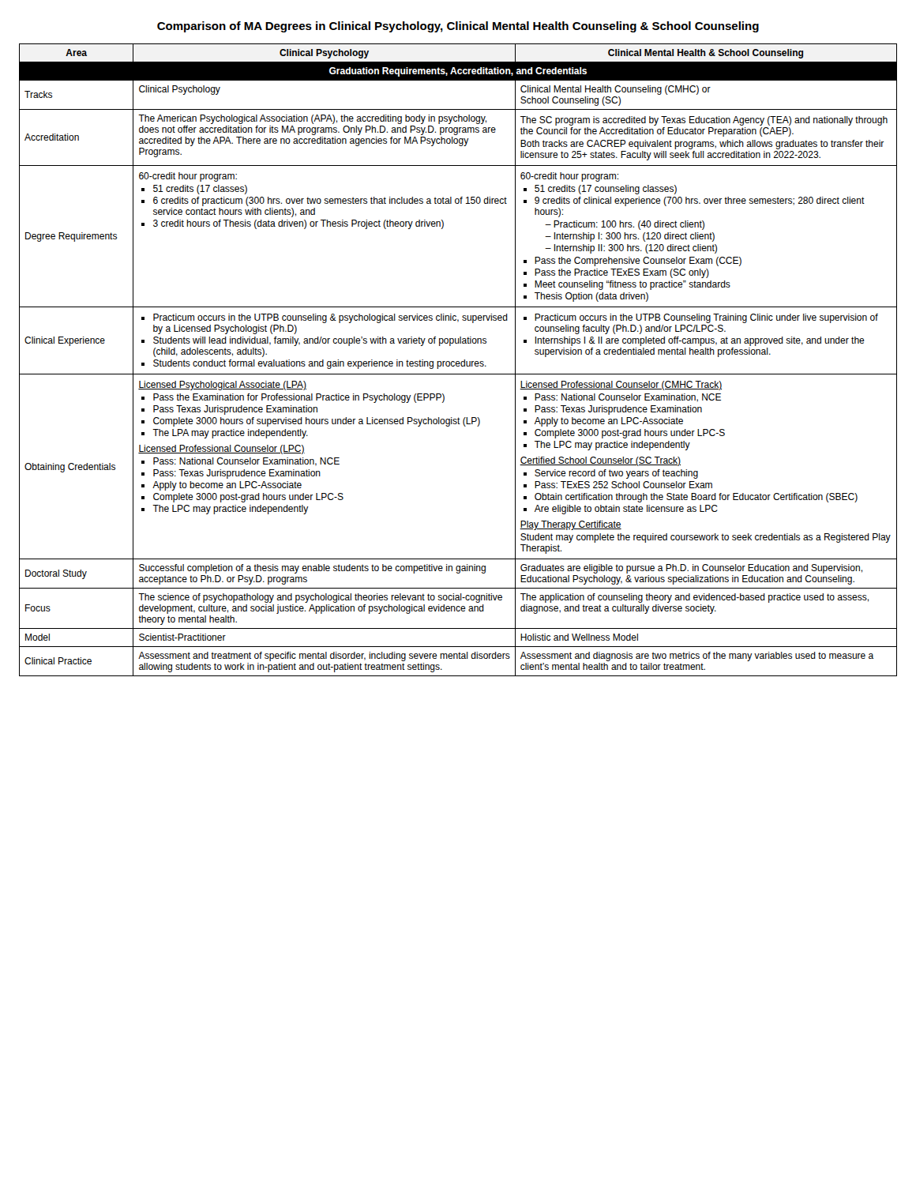Comparison of MA Degrees in Clinical Psychology, Clinical Mental Health Counseling & School Counseling
| Area | Clinical Psychology | Clinical Mental Health & School Counseling |
| --- | --- | --- |
| Graduation Requirements, Accreditation, and Credentials |
| Tracks | Clinical Psychology | Clinical Mental Health Counseling (CMHC) or School Counseling (SC) |
| Accreditation | The American Psychological Association (APA), the accrediting body in psychology, does not offer accreditation for its MA programs. Only Ph.D. and Psy.D. programs are accredited by the APA. There are no accreditation agencies for MA Psychology Programs. | The SC program is accredited by Texas Education Agency (TEA) and nationally through the Council for the Accreditation of Educator Preparation (CAEP). Both tracks are CACREP equivalent programs, which allows graduates to transfer their licensure to 25+ states. Faculty will seek full accreditation in 2022-2023. |
| Degree Requirements | 60-credit hour program: 51 credits (17 classes) 6 credits of practicum (300 hrs. over two semesters that includes a total of 150 direct service contact hours with clients), and 3 credit hours of Thesis (data driven) or Thesis Project (theory driven) | 60-credit hour program: 51 credits (17 counseling classes) 9 credits of clinical experience (700 hrs. over three semesters; 280 direct client hours): Practicum: 100 hrs. (40 direct client) Internship I: 300 hrs. (120 direct client) Internship II: 300 hrs. (120 direct client) Pass the Comprehensive Counselor Exam (CCE) Pass the Practice TExES Exam (SC only) Meet counseling “fitness to practice” standards Thesis Option (data driven) |
| Clinical Experience | Practicum occurs in the UTPB counseling & psychological services clinic, supervised by a Licensed Psychologist (Ph.D) Students will lead individual, family, and/or couple’s with a variety of populations (child, adolescents, adults). Students conduct formal evaluations and gain experience in testing procedures. | Practicum occurs in the UTPB Counseling Training Clinic under live supervision of counseling faculty (Ph.D.) and/or LPC/LPC-S. Internships I & II are completed off-campus, at an approved site, and under the supervision of a credentialed mental health professional. |
| Obtaining Credentials | Licensed Psychological Associate (LPA) Pass the Examination for Professional Practice in Psychology (EPPP) Pass Texas Jurisprudence Examination Complete 3000 hours of supervised hours under a Licensed Psychologist (LP) The LPA may practice independently. Licensed Professional Counselor (LPC) Pass: National Counselor Examination, NCE Pass: Texas Jurisprudence Examination Apply to become an LPC-Associate Complete 3000 post-grad hours under LPC-S The LPC may practice independently | Licensed Professional Counselor (CMHC Track) Pass: National Counselor Examination, NCE Pass: Texas Jurisprudence Examination Apply to become an LPC-Associate Complete 3000 post-grad hours under LPC-S The LPC may practice independently Certified School Counselor (SC Track) Service record of two years of teaching Pass: TExES 252 School Counselor Exam Obtain certification through the State Board for Educator Certification (SBEC) Are eligible to obtain state licensure as LPC Play Therapy Certificate Student may complete the required coursework to seek credentials as a Registered Play Therapist. |
| Doctoral Study | Successful completion of a thesis may enable students to be competitive in gaining acceptance to Ph.D. or Psy.D. programs | Graduates are eligible to pursue a Ph.D. in Counselor Education and Supervision, Educational Psychology, & various specializations in Education and Counseling. |
| Focus | The science of psychopathology and psychological theories relevant to social-cognitive development, culture, and social justice. Application of psychological evidence and theory to mental health. | The application of counseling theory and evidenced-based practice used to assess, diagnose, and treat a culturally diverse society. |
| Model | Scientist-Practitioner | Holistic and Wellness Model |
| Clinical Practice | Assessment and treatment of specific mental disorder, including severe mental disorders allowing students to work in in-patient and out-patient treatment settings. | Assessment and diagnosis are two metrics of the many variables used to measure a client’s mental health and to tailor treatment. |